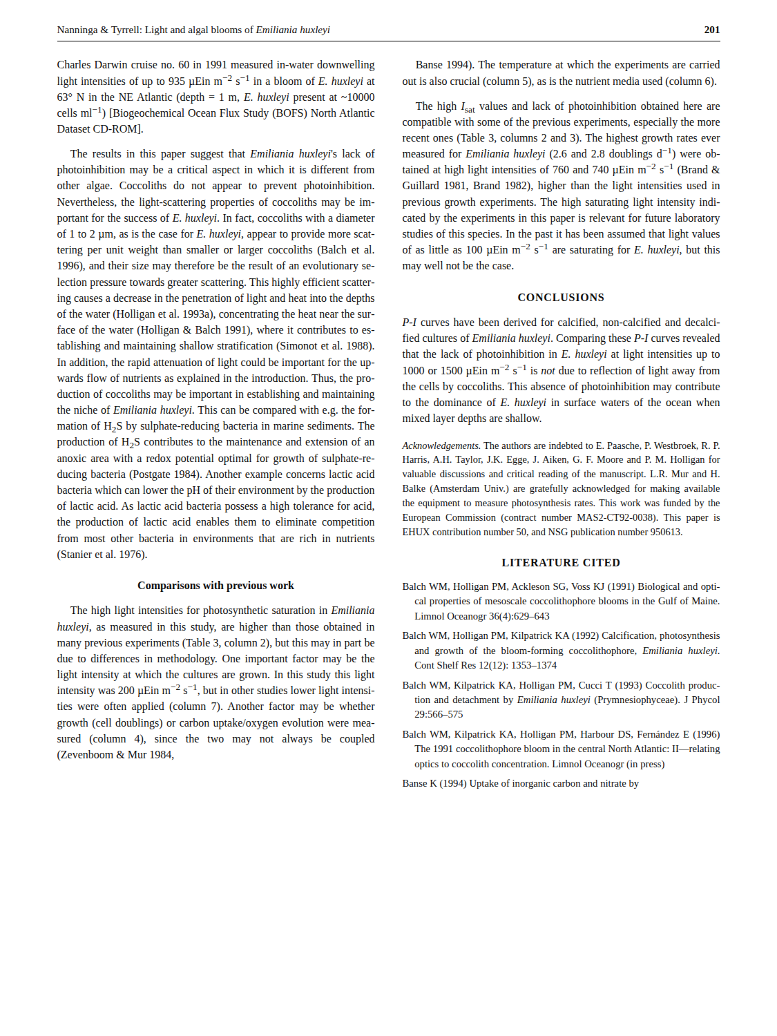Nanninga & Tyrrell: Light and algal blooms of Emiliania huxleyi 201
Charles Darwin cruise no. 60 in 1991 measured in-water downwelling light intensities of up to 935 µEin m−2 s−1 in a bloom of E. huxleyi at 63° N in the NE Atlantic (depth = 1 m, E. huxleyi present at ~10000 cells ml−1) [Biogeochemical Ocean Flux Study (BOFS) North Atlantic Dataset CD-ROM].
The results in this paper suggest that Emiliania huxleyi's lack of photoinhibition may be a critical aspect in which it is different from other algae. Coccoliths do not appear to prevent photoinhibition. Nevertheless, the light-scattering properties of coccoliths may be important for the success of E. huxleyi. In fact, coccoliths with a diameter of 1 to 2 µm, as is the case for E. huxleyi, appear to provide more scattering per unit weight than smaller or larger coccoliths (Balch et al. 1996), and their size may therefore be the result of an evolutionary selection pressure towards greater scattering. This highly efficient scattering causes a decrease in the penetration of light and heat into the depths of the water (Holligan et al. 1993a), concentrating the heat near the surface of the water (Holligan & Balch 1991), where it contributes to establishing and maintaining shallow stratification (Simonot et al. 1988). In addition, the rapid attenuation of light could be important for the upwards flow of nutrients as explained in the introduction. Thus, the production of coccoliths may be important in establishing and maintaining the niche of Emiliania huxleyi. This can be compared with e.g. the formation of H2S by sulphate-reducing bacteria in marine sediments. The production of H2S contributes to the maintenance and extension of an anoxic area with a redox potential optimal for growth of sulphate-reducing bacteria (Postgate 1984). Another example concerns lactic acid bacteria which can lower the pH of their environment by the production of lactic acid. As lactic acid bacteria possess a high tolerance for acid, the production of lactic acid enables them to eliminate competition from most other bacteria in environments that are rich in nutrients (Stanier et al. 1976).
Comparisons with previous work
The high light intensities for photosynthetic saturation in Emiliania huxleyi, as measured in this study, are higher than those obtained in many previous experiments (Table 3, column 2), but this may in part be due to differences in methodology. One important factor may be the light intensity at which the cultures are grown. In this study this light intensity was 200 µEin m−2 s−1, but in other studies lower light intensities were often applied (column 7). Another factor may be whether growth (cell doublings) or carbon uptake/oxygen evolution were measured (column 4), since the two may not always be coupled (Zevenboom & Mur 1984,
Banse 1994). The temperature at which the experiments are carried out is also crucial (column 5), as is the nutrient media used (column 6).
The high Isat values and lack of photoinhibition obtained here are compatible with some of the previous experiments, especially the more recent ones (Table 3, columns 2 and 3). The highest growth rates ever measured for Emiliania huxleyi (2.6 and 2.8 doublings d−1) were obtained at high light intensities of 760 and 740 µEin m−2 s−1 (Brand & Guillard 1981, Brand 1982), higher than the light intensities used in previous growth experiments. The high saturating light intensity indicated by the experiments in this paper is relevant for future laboratory studies of this species. In the past it has been assumed that light values of as little as 100 µEin m−2 s−1 are saturating for E. huxleyi, but this may well not be the case.
Conclusions
P-I curves have been derived for calcified, non-calcified and decalcified cultures of Emiliania huxleyi. Comparing these P-I curves revealed that the lack of photoinhibition in E. huxleyi at light intensities up to 1000 or 1500 µEin m−2 s−1 is not due to reflection of light away from the cells by coccoliths. This absence of photoinhibition may contribute to the dominance of E. huxleyi in surface waters of the ocean when mixed layer depths are shallow.
Acknowledgements. The authors are indebted to E. Paasche, P. Westbroek, R. P. Harris, A.H. Taylor, J.K. Egge, J. Aiken, G. F. Moore and P. M. Holligan for valuable discussions and critical reading of the manuscript. L.R. Mur and H. Balke (Amsterdam Univ.) are gratefully acknowledged for making available the equipment to measure photosynthesis rates. This work was funded by the European Commission (contract number MAS2-CT92-0038). This paper is EHUX contribution number 50, and NSG publication number 950613.
Literature Cited
Balch WM, Holligan PM, Ackleson SG, Voss KJ (1991) Biological and optical properties of mesoscale coccolithophore blooms in the Gulf of Maine. Limnol Oceanogr 36(4):629–643
Balch WM, Holligan PM, Kilpatrick KA (1992) Calcification, photosynthesis and growth of the bloom-forming coccolithophore, Emiliania huxleyi. Cont Shelf Res 12(12): 1353–1374
Balch WM, Kilpatrick KA, Holligan PM, Cucci T (1993) Coccolith production and detachment by Emiliania huxleyi (Prymnesiophyceae). J Phycol 29:566–575
Balch WM, Kilpatrick KA, Holligan PM, Harbour DS, Fernández E (1996) The 1991 coccolithophore bloom in the central North Atlantic: II—relating optics to coccolith concentration. Limnol Oceanogr (in press)
Banse K (1994) Uptake of inorganic carbon and nitrate by